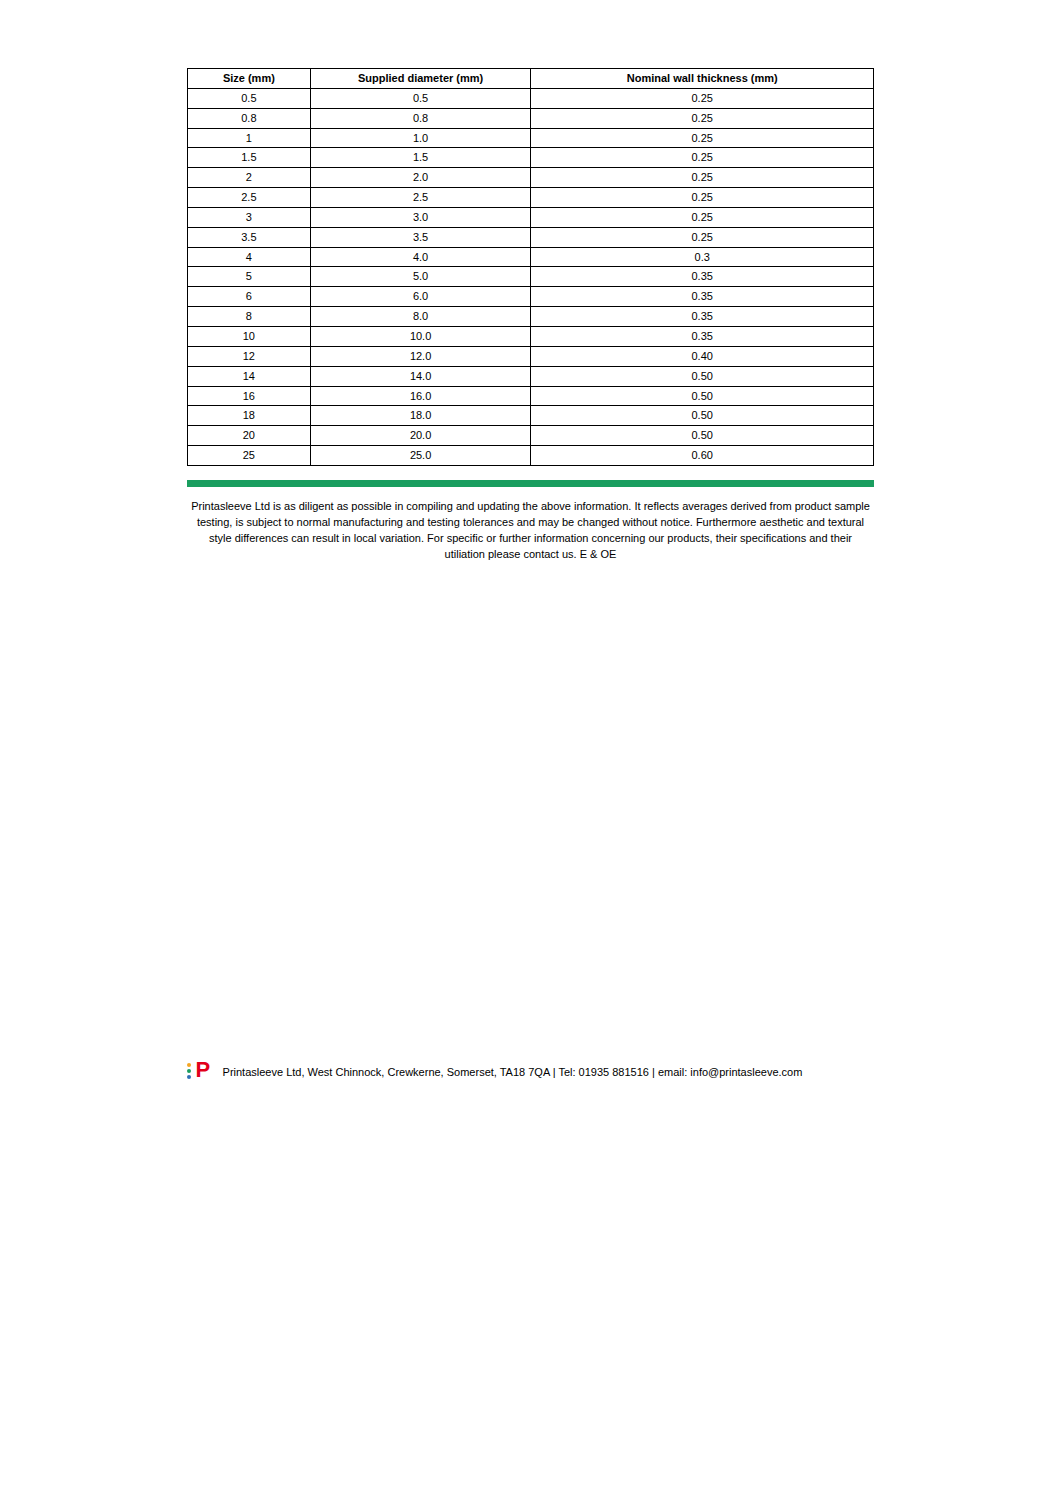| Size (mm) | Supplied diameter (mm) | Nominal wall thickness (mm) |
| --- | --- | --- |
| 0.5 | 0.5 | 0.25 |
| 0.8 | 0.8 | 0.25 |
| 1 | 1.0 | 0.25 |
| 1.5 | 1.5 | 0.25 |
| 2 | 2.0 | 0.25 |
| 2.5 | 2.5 | 0.25 |
| 3 | 3.0 | 0.25 |
| 3.5 | 3.5 | 0.25 |
| 4 | 4.0 | 0.3 |
| 5 | 5.0 | 0.35 |
| 6 | 6.0 | 0.35 |
| 8 | 8.0 | 0.35 |
| 10 | 10.0 | 0.35 |
| 12 | 12.0 | 0.40 |
| 14 | 14.0 | 0.50 |
| 16 | 16.0 | 0.50 |
| 18 | 18.0 | 0.50 |
| 20 | 20.0 | 0.50 |
| 25 | 25.0 | 0.60 |
Printasleeve Ltd is as diligent as possible in compiling and updating the above information. It reflects averages derived from product sample testing, is subject to normal manufacturing and testing tolerances and may be changed without notice. Furthermore aesthetic and textural style differences can result in local variation. For specific or further information concerning our products, their specifications and their utiliation please contact us. E & OE
P
Printasleeve Ltd, West Chinnock, Crewkerne, Somerset, TA18 7QA | Tel: 01935 881516 | email: info@printasleeve.com